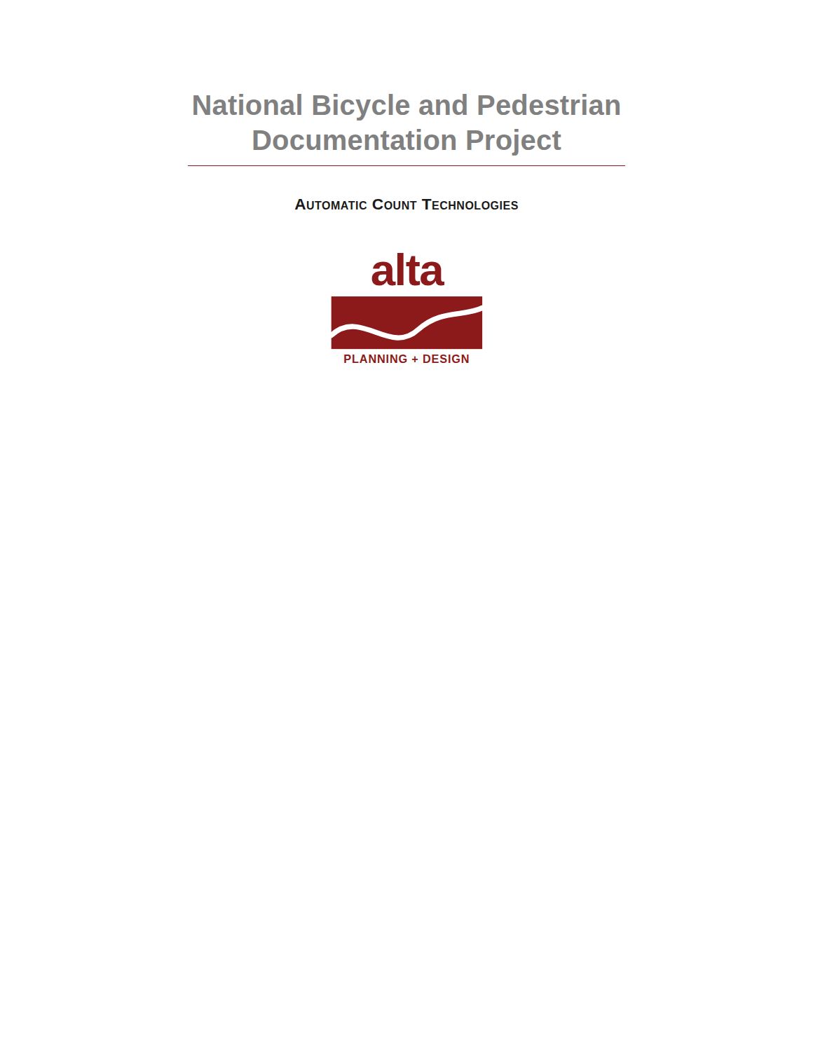National Bicycle and Pedestrian
Documentation Project
Automatic Count Technologies
alta PLANNING + DESIGN